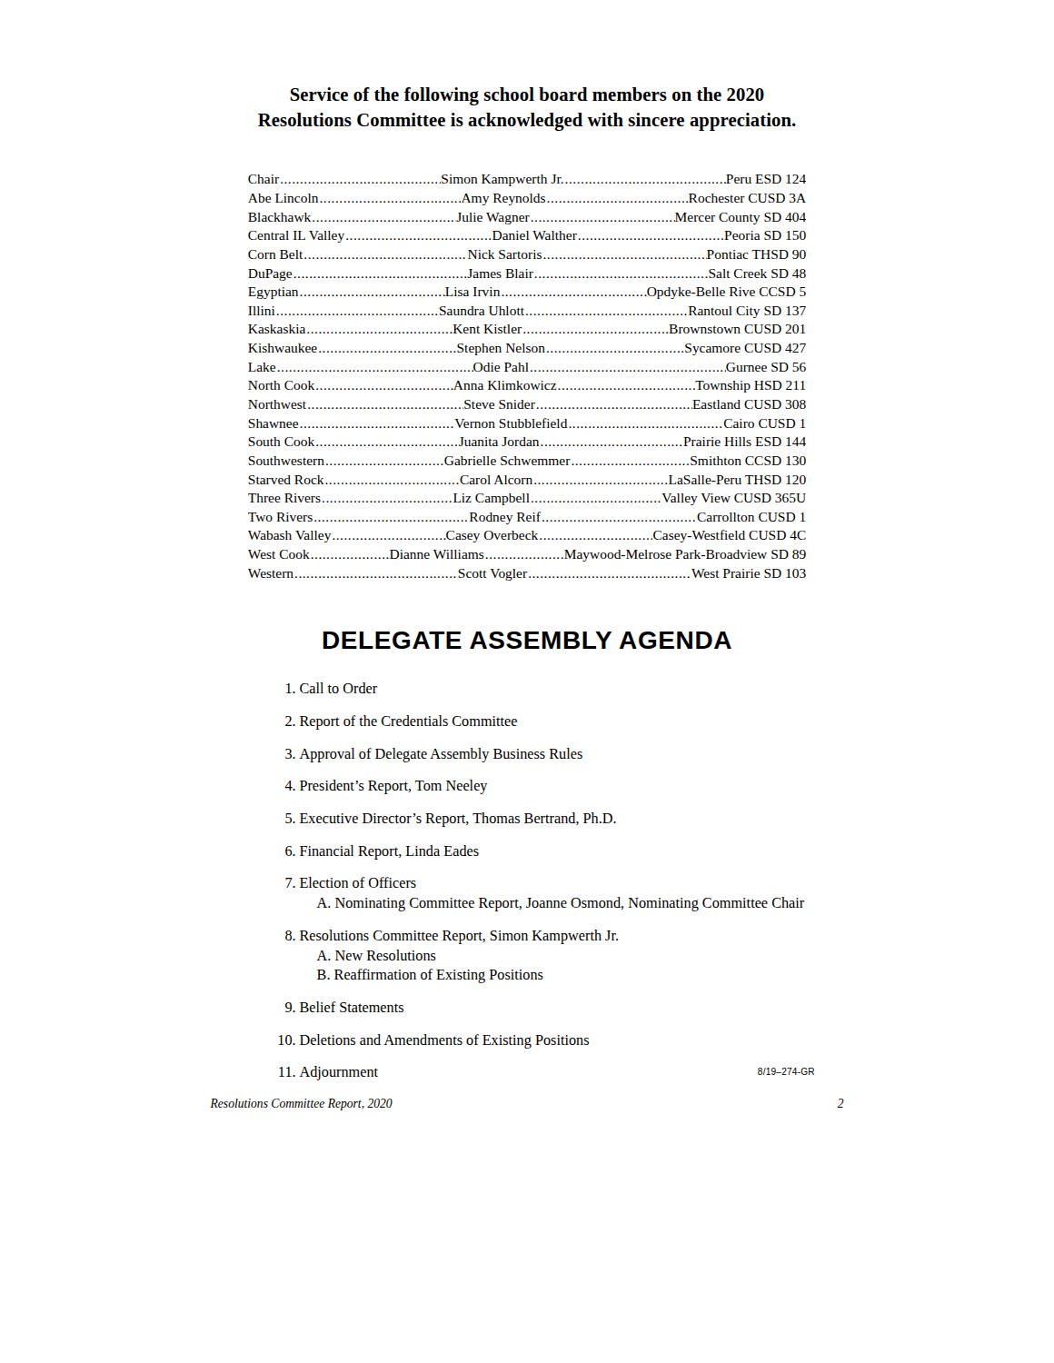Service of the following school board members on the 2020
Resolutions Committee is acknowledged with sincere appreciation.
Chair Simon Kampwerth Jr. Peru ESD 124
Abe Lincoln Amy Reynolds Rochester CUSD 3A
Blackhawk Julie Wagner Mercer County SD 404
Central IL Valley Daniel Walther Peoria SD 150
Corn Belt Nick Sartoris Pontiac THSD 90
DuPage James Blair Salt Creek SD 48
Egyptian Lisa Irvin Opdyke-Belle Rive CCSD 5
Illini Saundra Uhlott Rantoul City SD 137
Kaskaskia Kent Kistler Brownstown CUSD 201
Kishwaukee Stephen Nelson Sycamore CUSD 427
Lake Odie Pahl Gurnee SD 56
North Cook Anna Klimkowicz Township HSD 211
Northwest Steve Snider Eastland CUSD 308
Shawnee Vernon Stubblefield Cairo CUSD 1
South Cook Juanita Jordan Prairie Hills ESD 144
Southwestern Gabrielle Schwemmer Smithton CCSD 130
Starved Rock Carol Alcorn LaSalle-Peru THSD 120
Three Rivers Liz Campbell Valley View CUSD 365U
Two Rivers Rodney Reif Carrollton CUSD 1
Wabash Valley Casey Overbeck Casey-Westfield CUSD 4C
West Cook Dianne Williams Maywood-Melrose Park-Broadview SD 89
Western Scott Vogler West Prairie SD 103
DELEGATE ASSEMBLY AGENDA
Call to Order
Report of the Credentials Committee
Approval of Delegate Assembly Business Rules
President’s Report, Tom Neeley
Executive Director’s Report, Thomas Bertrand, Ph.D.
Financial Report, Linda Eades
Election of Officers A. Nominating Committee Report, Joanne Osmond, Nominating Committee Chair
Resolutions Committee Report, Simon Kampwerth Jr. A. New Resolutions B. Reaffirmation of Existing Positions
Belief Statements
Deletions and Amendments of Existing Positions
Adjournment
8/19–274-GR
Resolutions Committee Report, 2020 2